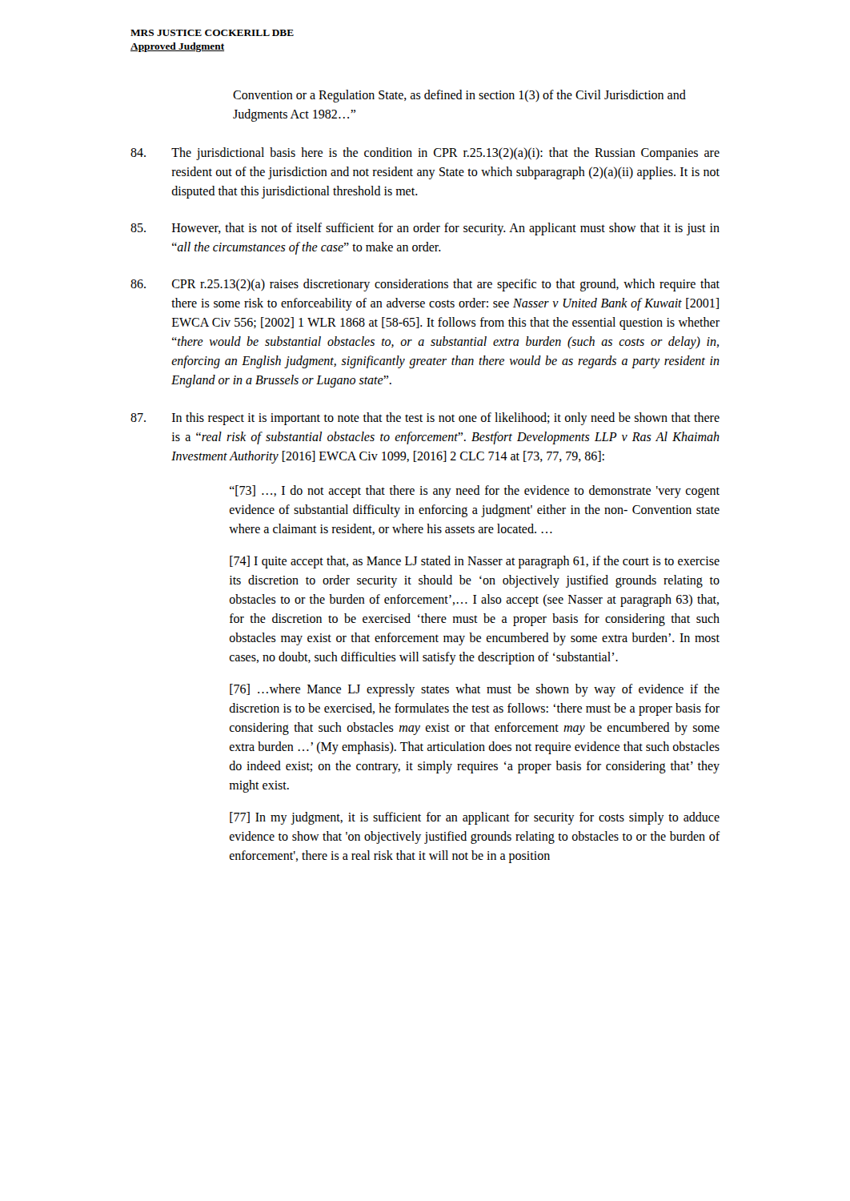MRS JUSTICE COCKERILL DBE Approved Judgment
Convention or a Regulation State, as defined in section 1(3) of the Civil Jurisdiction and Judgments Act 1982…”
84. The jurisdictional basis here is the condition in CPR r.25.13(2)(a)(i): that the Russian Companies are resident out of the jurisdiction and not resident any State to which subparagraph (2)(a)(ii) applies. It is not disputed that this jurisdictional threshold is met.
85. However, that is not of itself sufficient for an order for security. An applicant must show that it is just in “all the circumstances of the case” to make an order.
86. CPR r.25.13(2)(a) raises discretionary considerations that are specific to that ground, which require that there is some risk to enforceability of an adverse costs order: see Nasser v United Bank of Kuwait [2001] EWCA Civ 556; [2002] 1 WLR 1868 at [58-65]. It follows from this that the essential question is whether “there would be substantial obstacles to, or a substantial extra burden (such as costs or delay) in, enforcing an English judgment, significantly greater than there would be as regards a party resident in England or in a Brussels or Lugano state”.
87. In this respect it is important to note that the test is not one of likelihood; it only need be shown that there is a “real risk of substantial obstacles to enforcement”. Bestfort Developments LLP v Ras Al Khaimah Investment Authority [2016] EWCA Civ 1099, [2016] 2 CLC 714 at [73, 77, 79, 86]:
“[73] …, I do not accept that there is any need for the evidence to demonstrate 'very cogent evidence of substantial difficulty in enforcing a judgment' either in the non- Convention state where a claimant is resident, or where his assets are located. …
[74] I quite accept that, as Mance LJ stated in Nasser at paragraph 61, if the court is to exercise its discretion to order security it should be ‘on objectively justified grounds relating to obstacles to or the burden of enforcement’,… I also accept (see Nasser at paragraph 63) that, for the discretion to be exercised ‘there must be a proper basis for considering that such obstacles may exist or that enforcement may be encumbered by some extra burden’. In most cases, no doubt, such difficulties will satisfy the description of ‘substantial’.
[76] …where Mance LJ expressly states what must be shown by way of evidence if the discretion is to be exercised, he formulates the test as follows: ‘there must be a proper basis for considering that such obstacles may exist or that enforcement may be encumbered by some extra burden …’ (My emphasis). That articulation does not require evidence that such obstacles do indeed exist; on the contrary, it simply requires ‘a proper basis for considering that’ they might exist.
[77] In my judgment, it is sufficient for an applicant for security for costs simply to adduce evidence to show that 'on objectively justified grounds relating to obstacles to or the burden of enforcement', there is a real risk that it will not be in a position